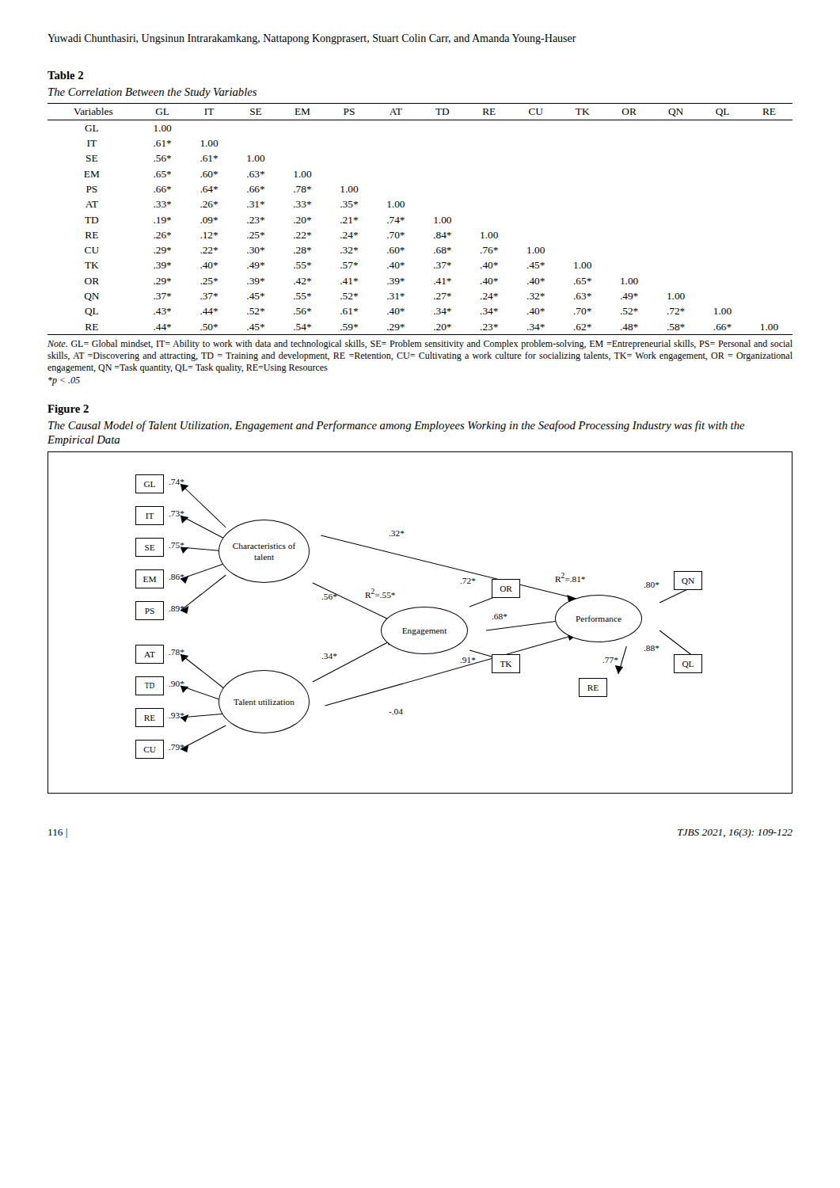Yuwadi Chunthasiri, Ungsinun Intrarakamkang, Nattapong Kongprasert, Stuart Colin Carr, and Amanda Young-Hauser
Table 2
The Correlation Between the Study Variables
| Variables | GL | IT | SE | EM | PS | AT | TD | RE | CU | TK | OR | QN | QL | RE |
| --- | --- | --- | --- | --- | --- | --- | --- | --- | --- | --- | --- | --- | --- | --- |
| GL | 1.00 | | | | | | | | | | | | | |
| IT | .61* | 1.00 | | | | | | | | | | | | |
| SE | .56* | .61* | 1.00 | | | | | | | | | | | |
| EM | .65* | .60* | .63* | 1.00 | | | | | | | | | | |
| PS | .66* | .64* | .66* | .78* | 1.00 | | | | | | | | | |
| AT | .33* | .26* | .31* | .33* | .35* | 1.00 | | | | | | | | |
| TD | .19* | .09* | .23* | .20* | .21* | .74* | 1.00 | | | | | | | |
| RE | .26* | .12* | .25* | .22* | .24* | .70* | .84* | 1.00 | | | | | | |
| CU | .29* | .22* | .30* | .28* | .32* | .60* | .68* | .76* | 1.00 | | | | | |
| TK | .39* | .40* | .49* | .55* | .57* | .40* | .37* | .40* | .45* | 1.00 | | | | |
| OR | .29* | .25* | .39* | .42* | .41* | .39* | .41* | .40* | .40* | .65* | 1.00 | | | |
| QN | .37* | .37* | .45* | .55* | .52* | .31* | .27* | .24* | .32* | .63* | .49* | 1.00 | | |
| QL | .43* | .44* | .52* | .56* | .61* | .40* | .34* | .34* | .40* | .70* | .52* | .72* | 1.00 | |
| RE | .44* | .50* | .45* | .54* | .59* | .29* | .20* | .23* | .34* | .62* | .48* | .58* | .66* | 1.00 |
Note. GL= Global mindset, IT= Ability to work with data and technological skills, SE= Problem sensitivity and Complex problem-solving, EM =Entrepreneurial skills, PS= Personal and social skills, AT =Discovering and attracting, TD = Training and development, RE =Retention, CU= Cultivating a work culture for socializing talents, TK= Work engagement, OR = Organizational engagement, QN =Task quantity, QL= Task quality, RE=Using Resources
*p < .05
Figure 2
The Causal Model of Talent Utilization, Engagement and Performance among Employees Working in the Seafood Processing Industry was fit with the Empirical Data
GL
IT
SE
EM
PS
AT
TD
RE
CU
.74*
.73*
.75*
.86*
.89*
.78*
.90*
.93*
.79*
Characteristics of talent
Talent utilization
Engagement
Performance
.32*
.56*
.34*
-.04
.68*
R2=.55*
R2=.81*
OR
TK
.72*
.91*
QN
QL
RE
.80*
.88*
.77*
116 |
TJBS 2021, 16(3): 109-122